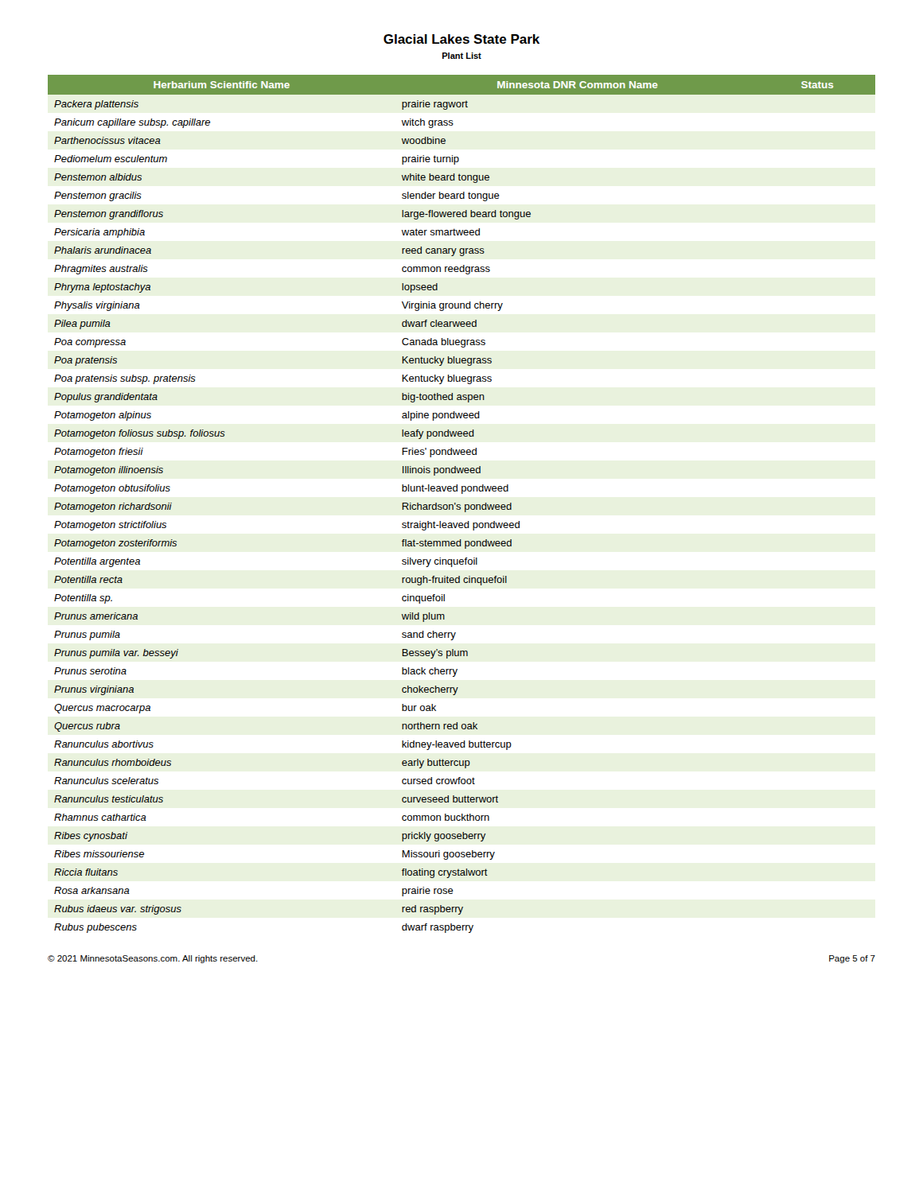Glacial Lakes State Park
Plant List
| Herbarium Scientific Name | Minnesota DNR Common Name | Status |
| --- | --- | --- |
| Packera plattensis | prairie ragwort | |
| Panicum capillare subsp. capillare | witch grass | |
| Parthenocissus vitacea | woodbine | |
| Pediomelum esculentum | prairie turnip | |
| Penstemon albidus | white beard tongue | |
| Penstemon gracilis | slender beard tongue | |
| Penstemon grandiflorus | large-flowered beard tongue | |
| Persicaria amphibia | water smartweed | |
| Phalaris arundinacea | reed canary grass | |
| Phragmites australis | common reedgrass | |
| Phryma leptostachya | lopseed | |
| Physalis virginiana | Virginia ground cherry | |
| Pilea pumila | dwarf clearweed | |
| Poa compressa | Canada bluegrass | |
| Poa pratensis | Kentucky bluegrass | |
| Poa pratensis subsp. pratensis | Kentucky bluegrass | |
| Populus grandidentata | big-toothed aspen | |
| Potamogeton alpinus | alpine pondweed | |
| Potamogeton foliosus subsp. foliosus | leafy pondweed | |
| Potamogeton friesii | Fries' pondweed | |
| Potamogeton illinoensis | Illinois pondweed | |
| Potamogeton obtusifolius | blunt-leaved pondweed | |
| Potamogeton richardsonii | Richardson's pondweed | |
| Potamogeton strictifolius | straight-leaved pondweed | |
| Potamogeton zosteriformis | flat-stemmed pondweed | |
| Potentilla argentea | silvery cinquefoil | |
| Potentilla recta | rough-fruited cinquefoil | |
| Potentilla sp. | cinquefoil | |
| Prunus americana | wild plum | |
| Prunus pumila | sand cherry | |
| Prunus pumila var. besseyi | Bessey’s plum | |
| Prunus serotina | black cherry | |
| Prunus virginiana | chokecherry | |
| Quercus macrocarpa | bur oak | |
| Quercus rubra | northern red oak | |
| Ranunculus abortivus | kidney-leaved buttercup | |
| Ranunculus rhomboideus | early buttercup | |
| Ranunculus sceleratus | cursed crowfoot | |
| Ranunculus testiculatus | curveseed butterwort | |
| Rhamnus cathartica | common buckthorn | |
| Ribes cynosbati | prickly gooseberry | |
| Ribes missouriense | Missouri gooseberry | |
| Riccia fluitans | floating crystalwort | |
| Rosa arkansana | prairie rose | |
| Rubus idaeus var. strigosus | red raspberry | |
| Rubus pubescens | dwarf raspberry | |
© 2021 MinnesotaSeasons.com. All rights reserved.
Page 5 of 7